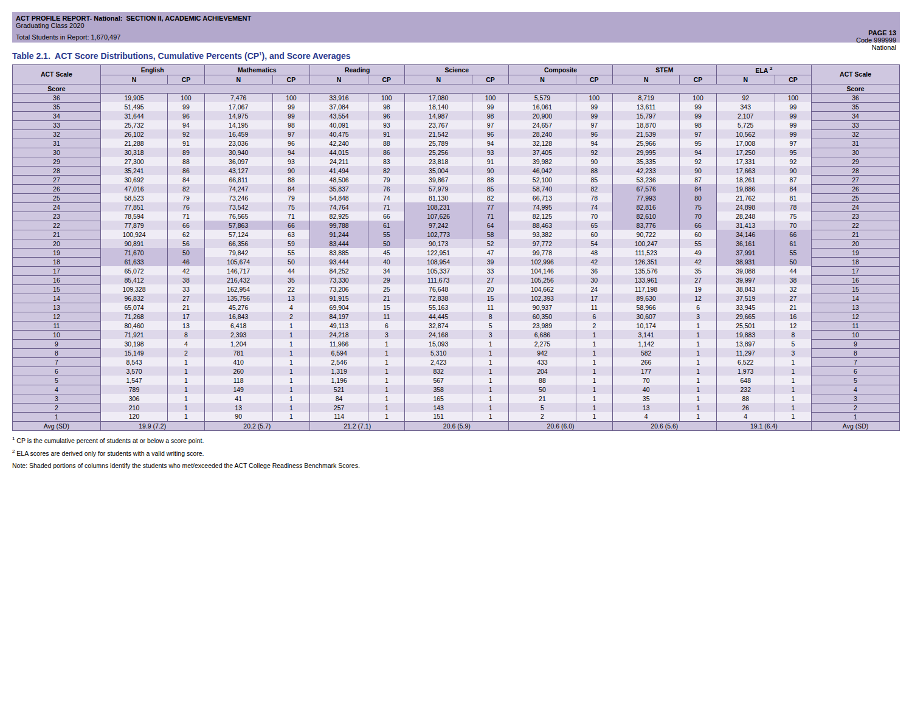ACT PROFILE REPORT- National: SECTION II, ACADEMIC ACHIEVEMENT
Graduating Class 2020
PAGE 13
Code 999999
National
Total Students in Report: 1,670,497
Table 2.1. ACT Score Distributions, Cumulative Percents (CP1), and Score Averages
| ACT Scale | English | Mathematics | Reading | Science | Composite | STEM | ELA 2 | ACT Scale |
| --- | --- | --- | --- | --- | --- | --- | --- | --- |
| N | CP | N | CP | N | CP | N | CP | N | CP | N | CP | N | CP |
| Score | | Score |
| 36 | 19,905 | 100 | 7,476 | 100 | 33,916 | 100 | 17,080 | 100 | 5,579 | 100 | 8,719 | 100 | 92 | 100 | 36 |
| 35 | 51,495 | 99 | 17,067 | 99 | 37,084 | 98 | 18,140 | 99 | 16,061 | 99 | 13,611 | 99 | 343 | 99 | 35 |
| 34 | 31,644 | 96 | 14,975 | 99 | 43,554 | 96 | 14,987 | 98 | 20,900 | 99 | 15,797 | 99 | 2,107 | 99 | 34 |
| 33 | 25,732 | 94 | 14,195 | 98 | 40,091 | 93 | 23,767 | 97 | 24,657 | 97 | 18,870 | 98 | 5,725 | 99 | 33 |
| 32 | 26,102 | 92 | 16,459 | 97 | 40,475 | 91 | 21,542 | 96 | 28,240 | 96 | 21,539 | 97 | 10,562 | 99 | 32 |
| 31 | 21,288 | 91 | 23,036 | 96 | 42,240 | 88 | 25,789 | 94 | 32,128 | 94 | 25,966 | 95 | 17,008 | 97 | 31 |
| 30 | 30,318 | 89 | 30,940 | 94 | 44,015 | 86 | 25,256 | 93 | 37,405 | 92 | 29,995 | 94 | 17,250 | 95 | 30 |
| 29 | 27,300 | 88 | 36,097 | 93 | 24,211 | 83 | 23,818 | 91 | 39,982 | 90 | 35,335 | 92 | 17,331 | 92 | 29 |
| 28 | 35,241 | 86 | 43,127 | 90 | 41,494 | 82 | 35,004 | 90 | 46,042 | 88 | 42,233 | 90 | 17,663 | 90 | 28 |
| 27 | 30,692 | 84 | 66,811 | 88 | 48,506 | 79 | 39,867 | 88 | 52,100 | 85 | 53,236 | 87 | 18,261 | 87 | 27 |
| 26 | 47,016 | 82 | 74,247 | 84 | 35,837 | 76 | 57,979 | 85 | 58,740 | 82 | 67,576 | 84 | 19,886 | 84 | 26 |
| 25 | 58,523 | 79 | 73,246 | 79 | 54,848 | 74 | 81,130 | 82 | 66,713 | 78 | 77,993 | 80 | 21,762 | 81 | 25 |
| 24 | 77,851 | 76 | 73,542 | 75 | 74,764 | 71 | 108,231 | 77 | 74,995 | 74 | 82,816 | 75 | 24,898 | 78 | 24 |
| 23 | 78,594 | 71 | 76,565 | 71 | 82,925 | 66 | 107,626 | 71 | 82,125 | 70 | 82,610 | 70 | 28,248 | 75 | 23 |
| 22 | 77,879 | 66 | 57,863 | 66 | 99,788 | 61 | 97,242 | 64 | 88,463 | 65 | 83,776 | 66 | 31,413 | 70 | 22 |
| 21 | 100,924 | 62 | 57,124 | 63 | 91,244 | 55 | 102,773 | 58 | 93,382 | 60 | 90,722 | 60 | 34,146 | 66 | 21 |
| 20 | 90,891 | 56 | 66,356 | 59 | 83,444 | 50 | 90,173 | 52 | 97,772 | 54 | 100,247 | 55 | 36,161 | 61 | 20 |
| 19 | 71,670 | 50 | 79,842 | 55 | 83,885 | 45 | 122,951 | 47 | 99,778 | 48 | 111,523 | 49 | 37,991 | 55 | 19 |
| 18 | 61,633 | 46 | 105,674 | 50 | 93,444 | 40 | 108,954 | 39 | 102,996 | 42 | 126,351 | 42 | 38,931 | 50 | 18 |
| 17 | 65,072 | 42 | 146,717 | 44 | 84,252 | 34 | 105,337 | 33 | 104,146 | 36 | 135,576 | 35 | 39,088 | 44 | 17 |
| 16 | 85,412 | 38 | 216,432 | 35 | 73,330 | 29 | 111,673 | 27 | 105,256 | 30 | 133,961 | 27 | 39,997 | 38 | 16 |
| 15 | 109,328 | 33 | 162,954 | 22 | 73,206 | 25 | 76,648 | 20 | 104,662 | 24 | 117,198 | 19 | 38,843 | 32 | 15 |
| 14 | 96,832 | 27 | 135,756 | 13 | 91,915 | 21 | 72,838 | 15 | 102,393 | 17 | 89,630 | 12 | 37,519 | 27 | 14 |
| 13 | 65,074 | 21 | 45,276 | 4 | 69,904 | 15 | 55,163 | 11 | 90,937 | 11 | 58,966 | 6 | 33,945 | 21 | 13 |
| 12 | 71,268 | 17 | 16,843 | 2 | 84,197 | 11 | 44,445 | 8 | 60,350 | 6 | 30,607 | 3 | 29,665 | 16 | 12 |
| 11 | 80,460 | 13 | 6,418 | 1 | 49,113 | 6 | 32,874 | 5 | 23,989 | 2 | 10,174 | 1 | 25,501 | 12 | 11 |
| 10 | 71,921 | 8 | 2,393 | 1 | 24,218 | 3 | 24,168 | 3 | 6,686 | 1 | 3,141 | 1 | 19,883 | 8 | 10 |
| 9 | 30,198 | 4 | 1,204 | 1 | 11,966 | 1 | 15,093 | 1 | 2,275 | 1 | 1,142 | 1 | 13,897 | 5 | 9 |
| 8 | 15,149 | 2 | 781 | 1 | 6,594 | 1 | 5,310 | 1 | 942 | 1 | 582 | 1 | 11,297 | 3 | 8 |
| 7 | 8,543 | 1 | 410 | 1 | 2,546 | 1 | 2,423 | 1 | 433 | 1 | 266 | 1 | 6,522 | 1 | 7 |
| 6 | 3,570 | 1 | 260 | 1 | 1,319 | 1 | 832 | 1 | 204 | 1 | 177 | 1 | 1,973 | 1 | 6 |
| 5 | 1,547 | 1 | 118 | 1 | 1,196 | 1 | 567 | 1 | 88 | 1 | 70 | 1 | 648 | 1 | 5 |
| 4 | 789 | 1 | 149 | 1 | 521 | 1 | 358 | 1 | 50 | 1 | 40 | 1 | 232 | 1 | 4 |
| 3 | 306 | 1 | 41 | 1 | 84 | 1 | 165 | 1 | 21 | 1 | 35 | 1 | 88 | 1 | 3 |
| 2 | 210 | 1 | 13 | 1 | 257 | 1 | 143 | 1 | 5 | 1 | 13 | 1 | 26 | 1 | 2 |
| 1 | 120 | 1 | 90 | 1 | 114 | 1 | 151 | 1 | 2 | 1 | 4 | 1 | 4 | 1 | 1 |
| Avg (SD) | 19.9 (7.2) | 20.2 (5.7) | 21.2 (7.1) | 20.6 (5.9) | 20.6 (6.0) | 20.6 (5.6) | 19.1 (6.4) | Avg (SD) |
1 CP is the cumulative percent of students at or below a score point.
2 ELA scores are derived only for students with a valid writing score.
Note: Shaded portions of columns identify the students who met/exceeded the ACT College Readiness Benchmark Scores.